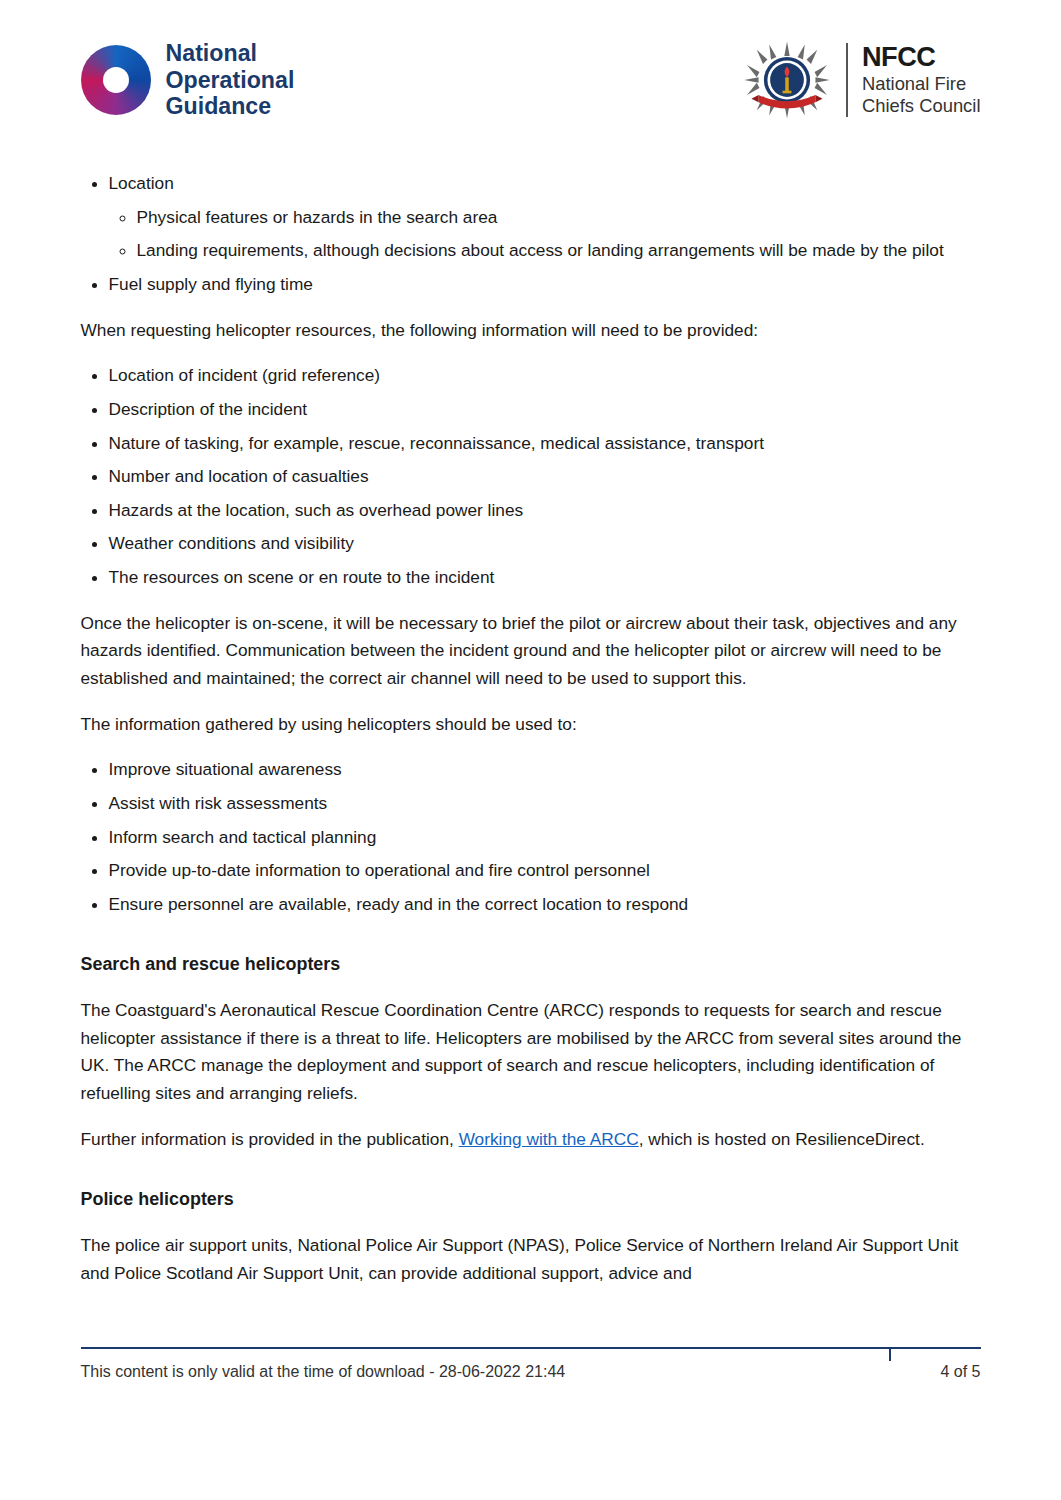National Operational Guidance
NFCC
National Fire
Chiefs Council
Location
Physical features or hazards in the search area
Landing requirements, although decisions about access or landing arrangements will be made by the pilot
Fuel supply and flying time
When requesting helicopter resources, the following information will need to be provided:
Location of incident (grid reference)
Description of the incident
Nature of tasking, for example, rescue, reconnaissance, medical assistance, transport
Number and location of casualties
Hazards at the location, such as overhead power lines
Weather conditions and visibility
The resources on scene or en route to the incident
Once the helicopter is on-scene, it will be necessary to brief the pilot or aircrew about their task, objectives and any hazards identified. Communication between the incident ground and the helicopter pilot or aircrew will need to be established and maintained; the correct air channel will need to be used to support this.
The information gathered by using helicopters should be used to:
Improve situational awareness
Assist with risk assessments
Inform search and tactical planning
Provide up-to-date information to operational and fire control personnel
Ensure personnel are available, ready and in the correct location to respond
Search and rescue helicopters
The Coastguard's Aeronautical Rescue Coordination Centre (ARCC) responds to requests for search and rescue helicopter assistance if there is a threat to life. Helicopters are mobilised by the ARCC from several sites around the UK. The ARCC manage the deployment and support of search and rescue helicopters, including identification of refuelling sites and arranging reliefs.
Further information is provided in the publication, Working with the ARCC, which is hosted on ResilienceDirect.
Police helicopters
The police air support units, National Police Air Support (NPAS), Police Service of Northern Ireland Air Support Unit and Police Scotland Air Support Unit, can provide additional support, advice and
This content is only valid at the time of download - 28-06-2022 21:44 4 of 5